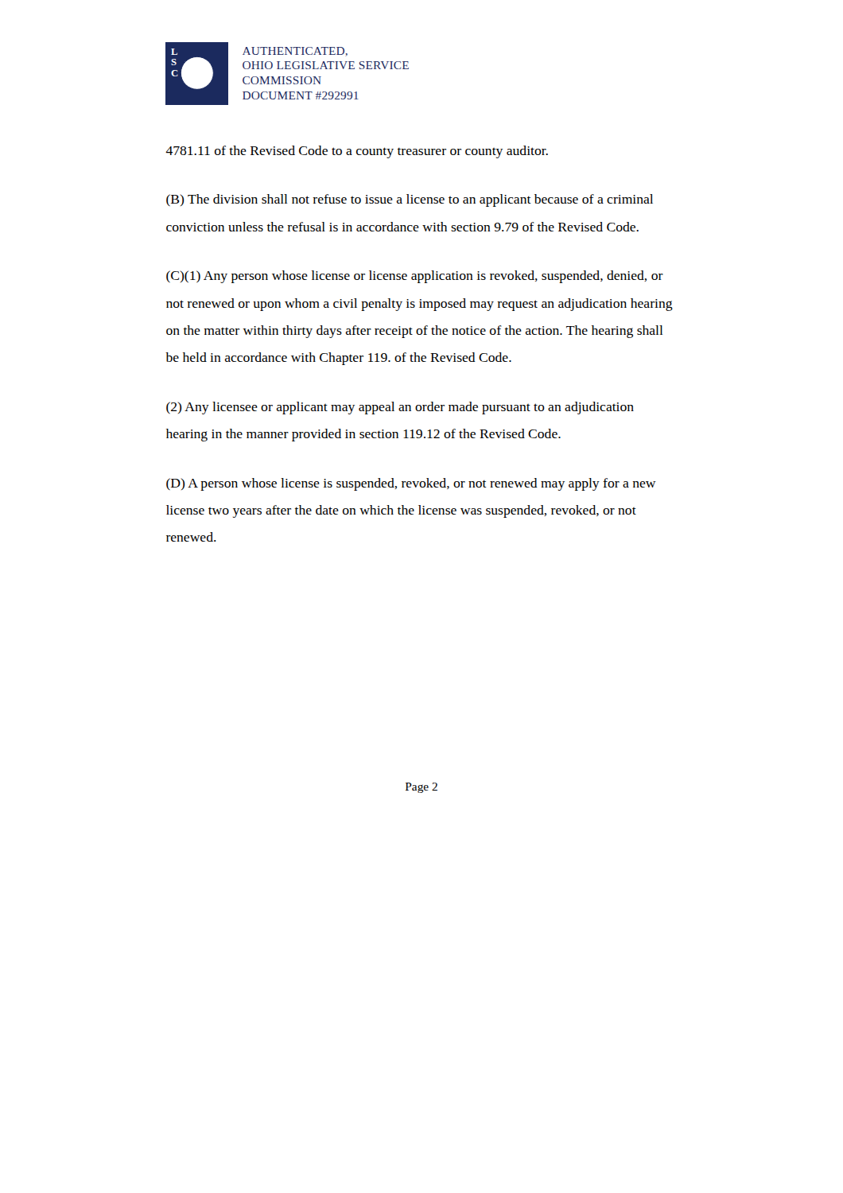L S C
AUTHENTICATED,
OHIO LEGISLATIVE SERVICE
COMMISSION
DOCUMENT #292991
4781.11 of the Revised Code to a county treasurer or county auditor.
(B) The division shall not refuse to issue a license to an applicant because of a criminal conviction unless the refusal is in accordance with section 9.79 of the Revised Code.
(C)(1) Any person whose license or license application is revoked, suspended, denied, or not renewed or upon whom a civil penalty is imposed may request an adjudication hearing on the matter within thirty days after receipt of the notice of the action. The hearing shall be held in accordance with Chapter 119. of the Revised Code.
(2) Any licensee or applicant may appeal an order made pursuant to an adjudication hearing in the manner provided in section 119.12 of the Revised Code.
(D) A person whose license is suspended, revoked, or not renewed may apply for a new license two years after the date on which the license was suspended, revoked, or not renewed.
Page 2